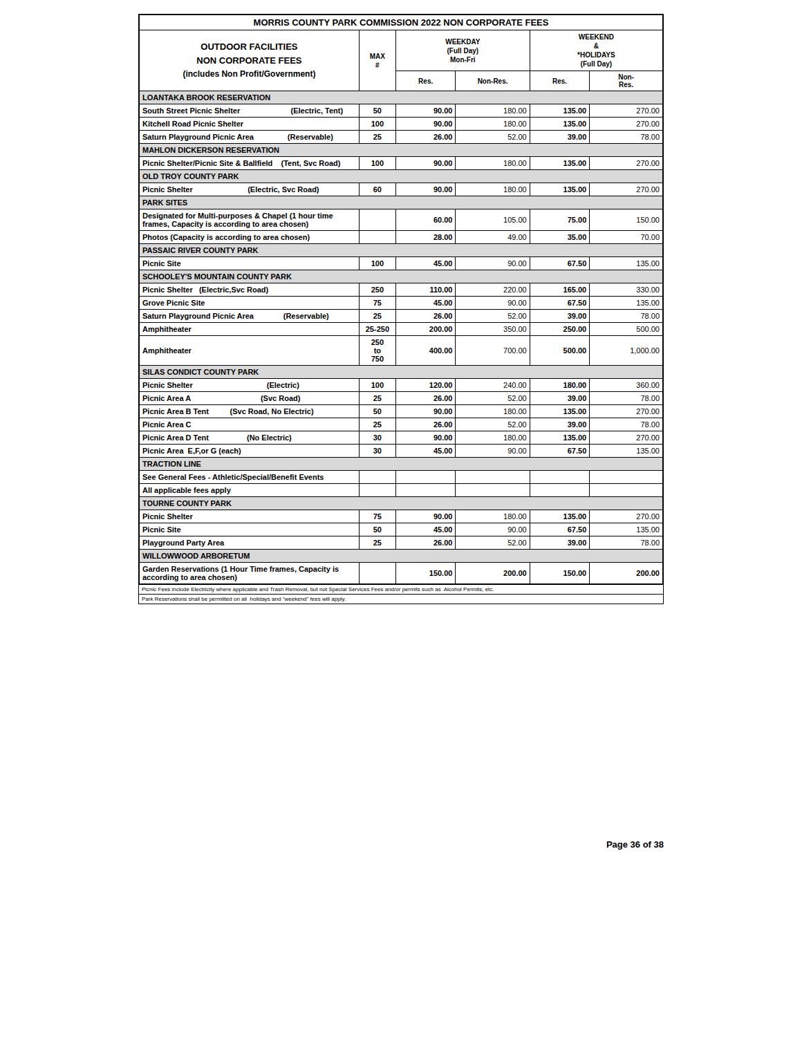| MORRIS COUNTY PARK COMMISSION 2022 NON CORPORATE FEES |
| OUTDOOR FACILITIES NON CORPORATE FEES (includes Non Profit/Government) | MAX # | WEEKDAY (Full Day) Mon-Fri | WEEKEND & *HOLIDAYS (Full Day) |
| Res. | Non-Res. | Res. | Non- Res. |
| LOANTAKA BROOK RESERVATION |
| South Street Picnic Shelter (Electric, Tent) | 50 | 90.00 | 180.00 | 135.00 | 270.00 |
| Kitchell Road Picnic Shelter | 100 | 90.00 | 180.00 | 135.00 | 270.00 |
| Saturn Playground Picnic Area (Reservable) | 25 | 26.00 | 52.00 | 39.00 | 78.00 |
| MAHLON DICKERSON RESERVATION |
| Picnic Shelter/Picnic Site & Ballfield (Tent, Svc Road) | 100 | 90.00 | 180.00 | 135.00 | 270.00 |
| OLD TROY COUNTY PARK |
| Picnic Shelter (Electric, Svc Road) | 60 | 90.00 | 180.00 | 135.00 | 270.00 |
| PARK SITES |
| Designated for Multi-purposes & Chapel (1 hour time frames, Capacity is according to area chosen) | | 60.00 | 105.00 | 75.00 | 150.00 |
| Photos (Capacity is according to area chosen) | | 28.00 | 49.00 | 35.00 | 70.00 |
| PASSAIC RIVER COUNTY PARK |
| Picnic Site | 100 | 45.00 | 90.00 | 67.50 | 135.00 |
| SCHOOLEY'S MOUNTAIN COUNTY PARK |
| Picnic Shelter (Electric,Svc Road) | 250 | 110.00 | 220.00 | 165.00 | 330.00 |
| Grove Picnic Site | 75 | 45.00 | 90.00 | 67.50 | 135.00 |
| Saturn Playground Picnic Area (Reservable) | 25 | 26.00 | 52.00 | 39.00 | 78.00 |
| Amphitheater | 25-250 | 200.00 | 350.00 | 250.00 | 500.00 |
| Amphitheater | 250 to 750 | 400.00 | 700.00 | 500.00 | 1,000.00 |
| SILAS CONDICT COUNTY PARK |
| Picnic Shelter (Electric) | 100 | 120.00 | 240.00 | 180.00 | 360.00 |
| Picnic Area A (Svc Road) | 25 | 26.00 | 52.00 | 39.00 | 78.00 |
| Picnic Area B Tent (Svc Road, No Electric) | 50 | 90.00 | 180.00 | 135.00 | 270.00 |
| Picnic Area C | 25 | 26.00 | 52.00 | 39.00 | 78.00 |
| Picnic Area D Tent (No Electric) | 30 | 90.00 | 180.00 | 135.00 | 270.00 |
| Picnic Area E,F,or G (each) | 30 | 45.00 | 90.00 | 67.50 | 135.00 |
| TRACTION LINE |
| See General Fees - Athletic/Special/Benefit Events | | | | | |
| All applicable fees apply | | | | | |
| TOURNE COUNTY PARK |
| Picnic Shelter | 75 | 90.00 | 180.00 | 135.00 | 270.00 |
| Picnic Site | 50 | 45.00 | 90.00 | 67.50 | 135.00 |
| Playground Party Area | 25 | 26.00 | 52.00 | 39.00 | 78.00 |
| WILLOWWOOD ARBORETUM |
| Garden Reservations (1 Hour Time frames, Capacity is according to area chosen) | | 150.00 | 200.00 | 150.00 | 200.00 |
Picnic Fees include Electricity where applicable and Trash Removal, but not Special Services Fees and/or permits such as Alcohol Permits, etc.
Park Reservations shall be permitted on all holidays and "weekend" fees will apply.
Page 36 of 38